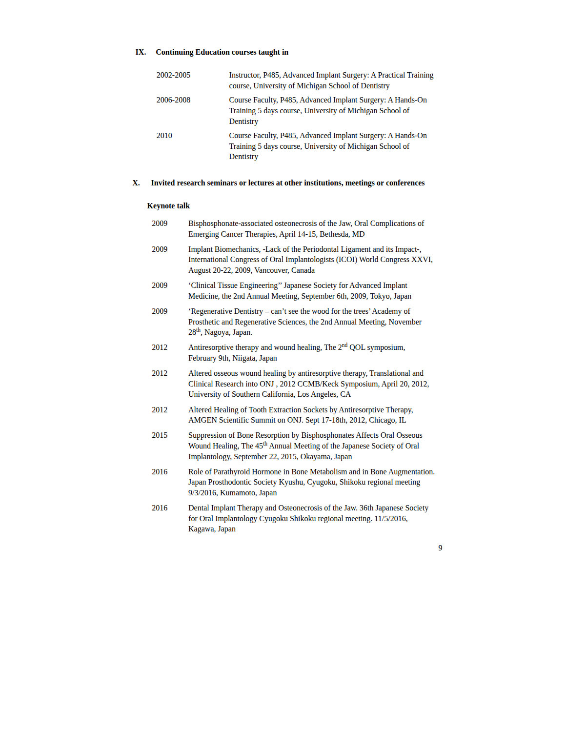IX. Continuing Education courses taught in
2002-2005 Instructor, P485, Advanced Implant Surgery: A Practical Training course, University of Michigan School of Dentistry
2006-2008 Course Faculty, P485, Advanced Implant Surgery: A Hands-On Training 5 days course, University of Michigan School of Dentistry
2010 Course Faculty, P485, Advanced Implant Surgery: A Hands-On Training 5 days course, University of Michigan School of Dentistry
X. Invited research seminars or lectures at other institutions, meetings or conferences
Keynote talk
2009 Bisphosphonate-associated osteonecrosis of the Jaw, Oral Complications of Emerging Cancer Therapies, April 14-15, Bethesda, MD
2009 Implant Biomechanics, -Lack of the Periodontal Ligament and its Impact-, International Congress of Oral Implantologists (ICOI) World Congress XXVI, August 20-22, 2009, Vancouver, Canada
2009 ‘Clinical Tissue Engineering’’ Japanese Society for Advanced Implant Medicine, the 2nd Annual Meeting, September 6th, 2009, Tokyo, Japan
2009 ‘Regenerative Dentistry – can’t see the wood for the trees’ Academy of Prosthetic and Regenerative Sciences, the 2nd Annual Meeting, November 28th, Nagoya, Japan.
2012 Antiresorptive therapy and wound healing, The 2nd QOL symposium, February 9th, Niigata, Japan
2012 Altered osseous wound healing by antiresorptive therapy, Translational and Clinical Research into ONJ , 2012 CCMB/Keck Symposium, April 20, 2012, University of Southern California, Los Angeles, CA
2012 Altered Healing of Tooth Extraction Sockets by Antiresorptive Therapy, AMGEN Scientific Summit on ONJ. Sept 17-18th, 2012, Chicago, IL
2015 Suppression of Bone Resorption by Bisphosphonates Affects Oral Osseous Wound Healing, The 45th Annual Meeting of the Japanese Society of Oral Implantology, September 22, 2015, Okayama, Japan
2016 Role of Parathyroid Hormone in Bone Metabolism and in Bone Augmentation. Japan Prosthodontic Society Kyushu, Cyugoku, Shikoku regional meeting 9/3/2016, Kumamoto, Japan
2016 Dental Implant Therapy and Osteonecrosis of the Jaw. 36th Japanese Society for Oral Implantology Cyugoku Shikoku regional meeting. 11/5/2016, Kagawa, Japan
9